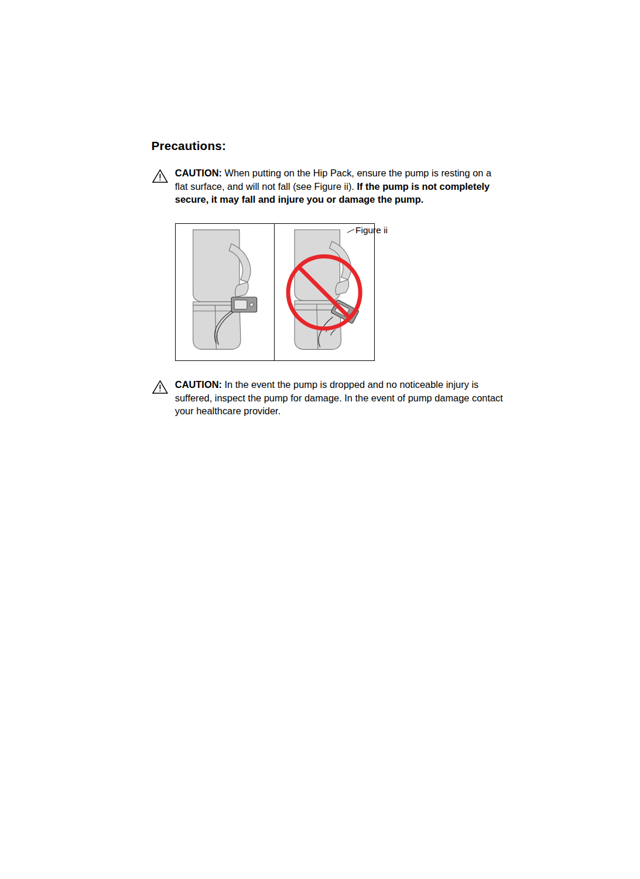Precautions:
CAUTION: When putting on the Hip Pack, ensure the pump is resting on a flat surface, and will not fall (see Figure ii). If the pump is not completely secure, it may fall and injure you or damage the pump.
Figure ii
CAUTION: In the event the pump is dropped and no noticeable injury is suffered, inspect the pump for damage. In the event of pump damage contact your healthcare provider.